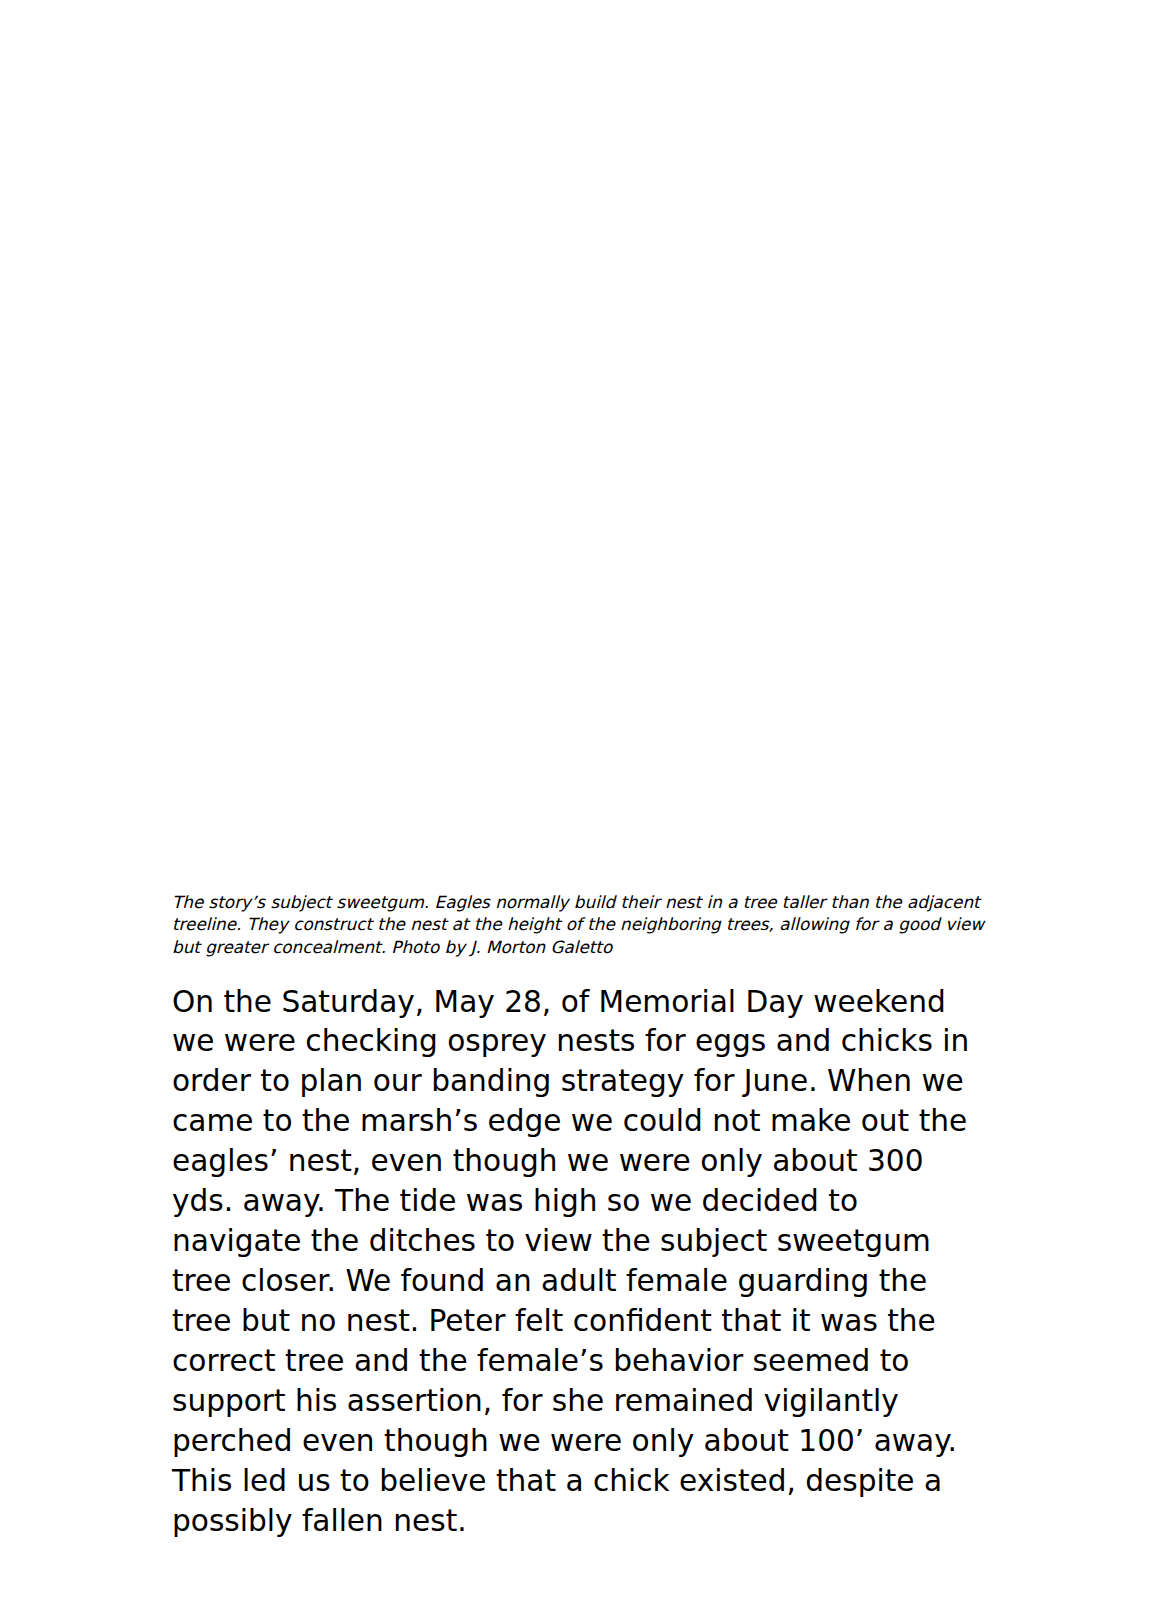The story’s subject sweetgum. Eagles normally build their nest in a tree taller than the adjacent treeline. They construct the nest at the height of the neighboring trees, allowing for a good view but greater concealment. Photo by J. Morton Galetto
On the Saturday, May 28, of Memorial Day weekend we were checking osprey nests for eggs and chicks in order to plan our banding strategy for June. When we came to the marsh’s edge we could not make out the eagles’ nest, even though we were only about 300 yds. away. The tide was high so we decided to navigate the ditches to view the subject sweetgum tree closer. We found an adult female guarding the tree but no nest. Peter felt confident that it was the correct tree and the female’s behavior seemed to support his assertion, for she remained vigilantly perched even though we were only about 100’ away. This led us to believe that a chick existed, despite a possibly fallen nest.